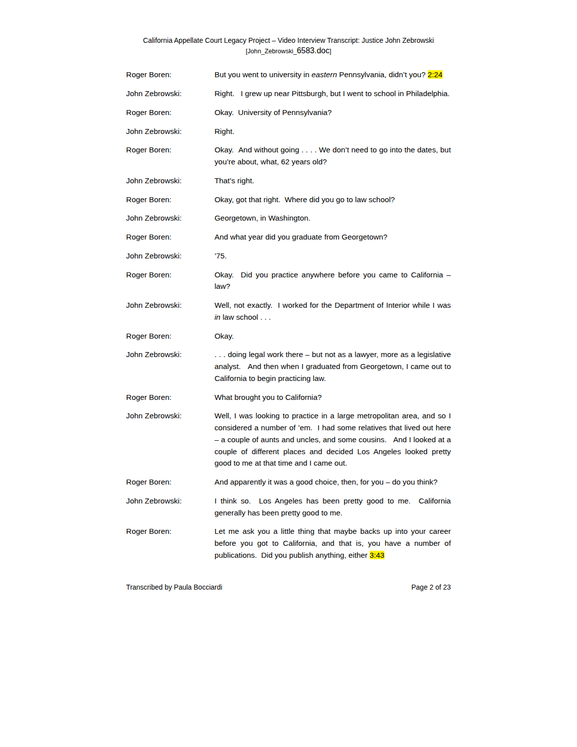California Appellate Court Legacy Project – Video Interview Transcript: Justice John Zebrowski
[John_Zebrowski_6583.doc]
| Roger Boren: | But you went to university in eastern Pennsylvania, didn’t you? 2:24 |
| John Zebrowski: | Right. I grew up near Pittsburgh, but I went to school in Philadelphia. |
| Roger Boren: | Okay. University of Pennsylvania? |
| John Zebrowski: | Right. |
| Roger Boren: | Okay. And without going . . . . We don’t need to go into the dates, but you’re about, what, 62 years old? |
| John Zebrowski: | That’s right. |
| Roger Boren: | Okay, got that right. Where did you go to law school? |
| John Zebrowski: | Georgetown, in Washington. |
| Roger Boren: | And what year did you graduate from Georgetown? |
| John Zebrowski: | ’75. |
| Roger Boren: | Okay. Did you practice anywhere before you came to California – law? |
| John Zebrowski: | Well, not exactly. I worked for the Department of Interior while I was in law school . . . |
| Roger Boren: | Okay. |
| John Zebrowski: | . . . doing legal work there – but not as a lawyer, more as a legislative analyst. And then when I graduated from Georgetown, I came out to California to begin practicing law. |
| Roger Boren: | What brought you to California? |
| John Zebrowski: | Well, I was looking to practice in a large metropolitan area, and so I considered a number of ’em. I had some relatives that lived out here – a couple of aunts and uncles, and some cousins. And I looked at a couple of different places and decided Los Angeles looked pretty good to me at that time and I came out. |
| Roger Boren: | And apparently it was a good choice, then, for you – do you think? |
| John Zebrowski: | I think so. Los Angeles has been pretty good to me. California generally has been pretty good to me. |
| Roger Boren: | Let me ask you a little thing that maybe backs up into your career before you got to California, and that is, you have a number of publications. Did you publish anything, either 3:43 |
Transcribed by Paula Bocciardi Page 2 of 23